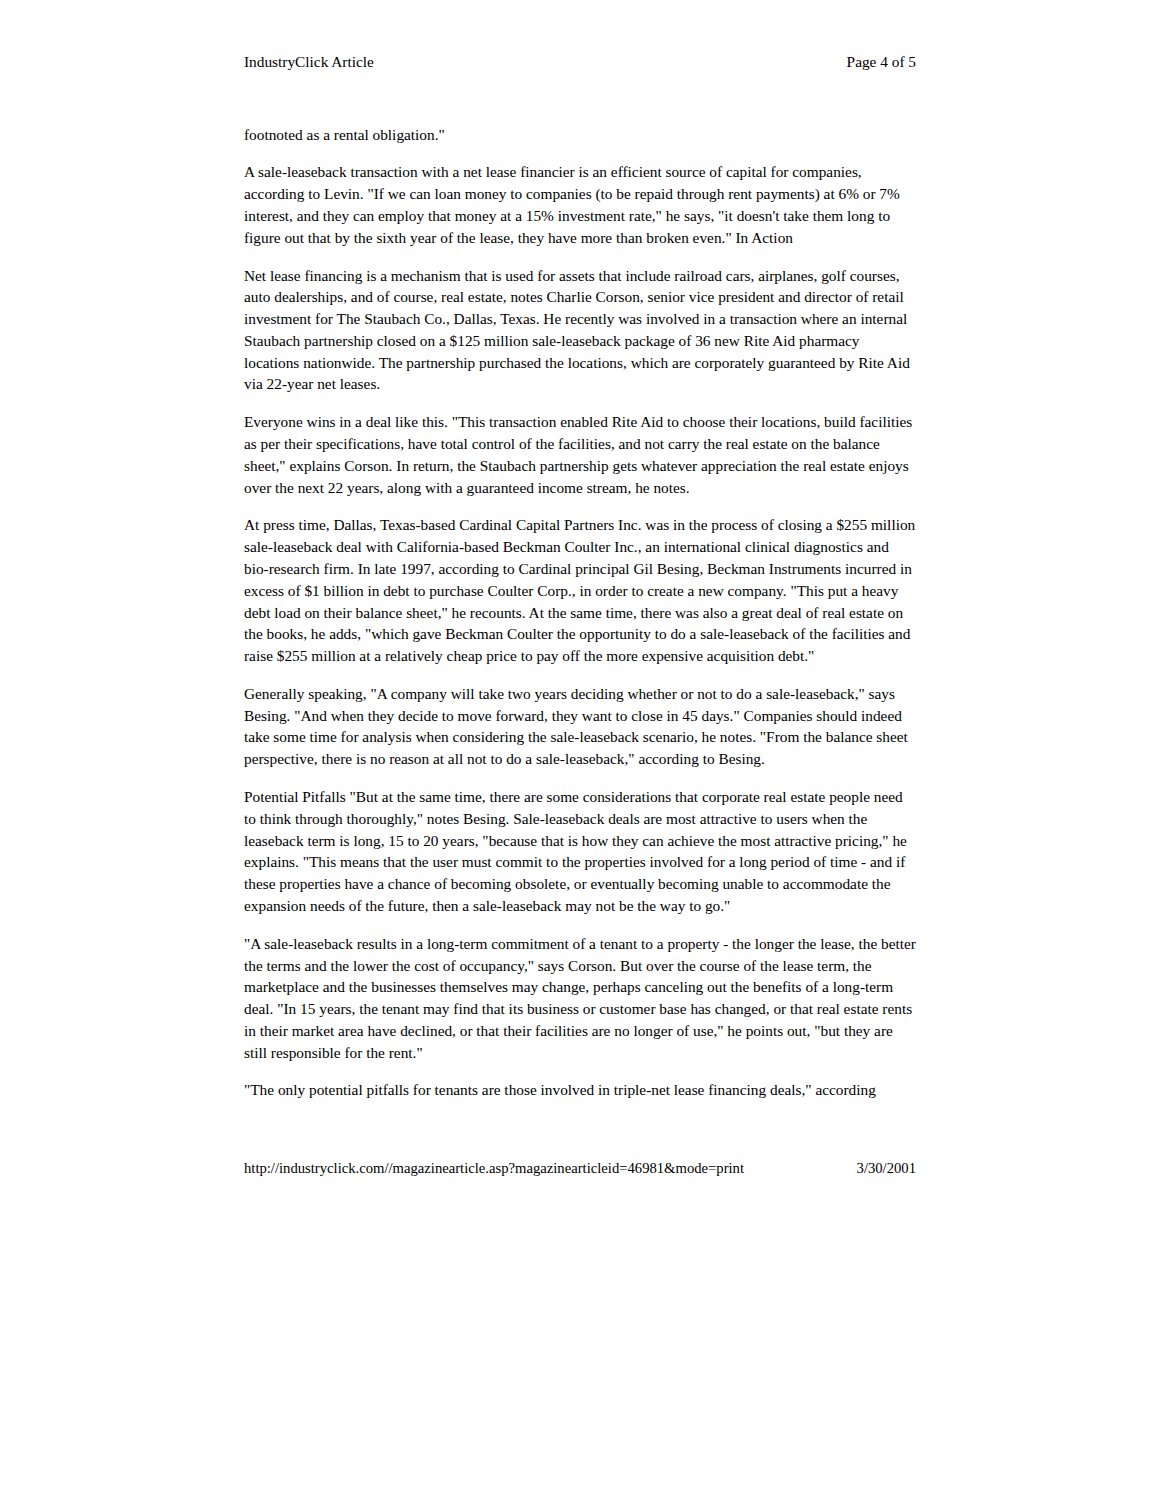IndustryClick Article
Page 4 of 5
footnoted as a rental obligation."
A sale-leaseback transaction with a net lease financier is an efficient source of capital for companies, according to Levin. "If we can loan money to companies (to be repaid through rent payments) at 6% or 7% interest, and they can employ that money at a 15% investment rate," he says, "it doesn't take them long to figure out that by the sixth year of the lease, they have more than broken even." In Action
Net lease financing is a mechanism that is used for assets that include railroad cars, airplanes, golf courses, auto dealerships, and of course, real estate, notes Charlie Corson, senior vice president and director of retail investment for The Staubach Co., Dallas, Texas. He recently was involved in a transaction where an internal Staubach partnership closed on a $125 million sale-leaseback package of 36 new Rite Aid pharmacy locations nationwide. The partnership purchased the locations, which are corporately guaranteed by Rite Aid via 22-year net leases.
Everyone wins in a deal like this. "This transaction enabled Rite Aid to choose their locations, build facilities as per their specifications, have total control of the facilities, and not carry the real estate on the balance sheet," explains Corson. In return, the Staubach partnership gets whatever appreciation the real estate enjoys over the next 22 years, along with a guaranteed income stream, he notes.
At press time, Dallas, Texas-based Cardinal Capital Partners Inc. was in the process of closing a $255 million sale-leaseback deal with California-based Beckman Coulter Inc., an international clinical diagnostics and bio-research firm. In late 1997, according to Cardinal principal Gil Besing, Beckman Instruments incurred in excess of $1 billion in debt to purchase Coulter Corp., in order to create a new company. "This put a heavy debt load on their balance sheet," he recounts. At the same time, there was also a great deal of real estate on the books, he adds, "which gave Beckman Coulter the opportunity to do a sale-leaseback of the facilities and raise $255 million at a relatively cheap price to pay off the more expensive acquisition debt."
Generally speaking, "A company will take two years deciding whether or not to do a sale-leaseback," says Besing. "And when they decide to move forward, they want to close in 45 days." Companies should indeed take some time for analysis when considering the sale-leaseback scenario, he notes. "From the balance sheet perspective, there is no reason at all not to do a sale-leaseback," according to Besing.
Potential Pitfalls "But at the same time, there are some considerations that corporate real estate people need to think through thoroughly," notes Besing. Sale-leaseback deals are most attractive to users when the leaseback term is long, 15 to 20 years, "because that is how they can achieve the most attractive pricing," he explains. "This means that the user must commit to the properties involved for a long period of time - and if these properties have a chance of becoming obsolete, or eventually becoming unable to accommodate the expansion needs of the future, then a sale-leaseback may not be the way to go."
"A sale-leaseback results in a long-term commitment of a tenant to a property - the longer the lease, the better the terms and the lower the cost of occupancy," says Corson. But over the course of the lease term, the marketplace and the businesses themselves may change, perhaps canceling out the benefits of a long-term deal. "In 15 years, the tenant may find that its business or customer base has changed, or that real estate rents in their market area have declined, or that their facilities are no longer of use," he points out, "but they are still responsible for the rent."
"The only potential pitfalls for tenants are those involved in triple-net lease financing deals," according
http://industryclick.com//magazinearticle.asp?magazinearticleid=46981&mode=print
3/30/2001